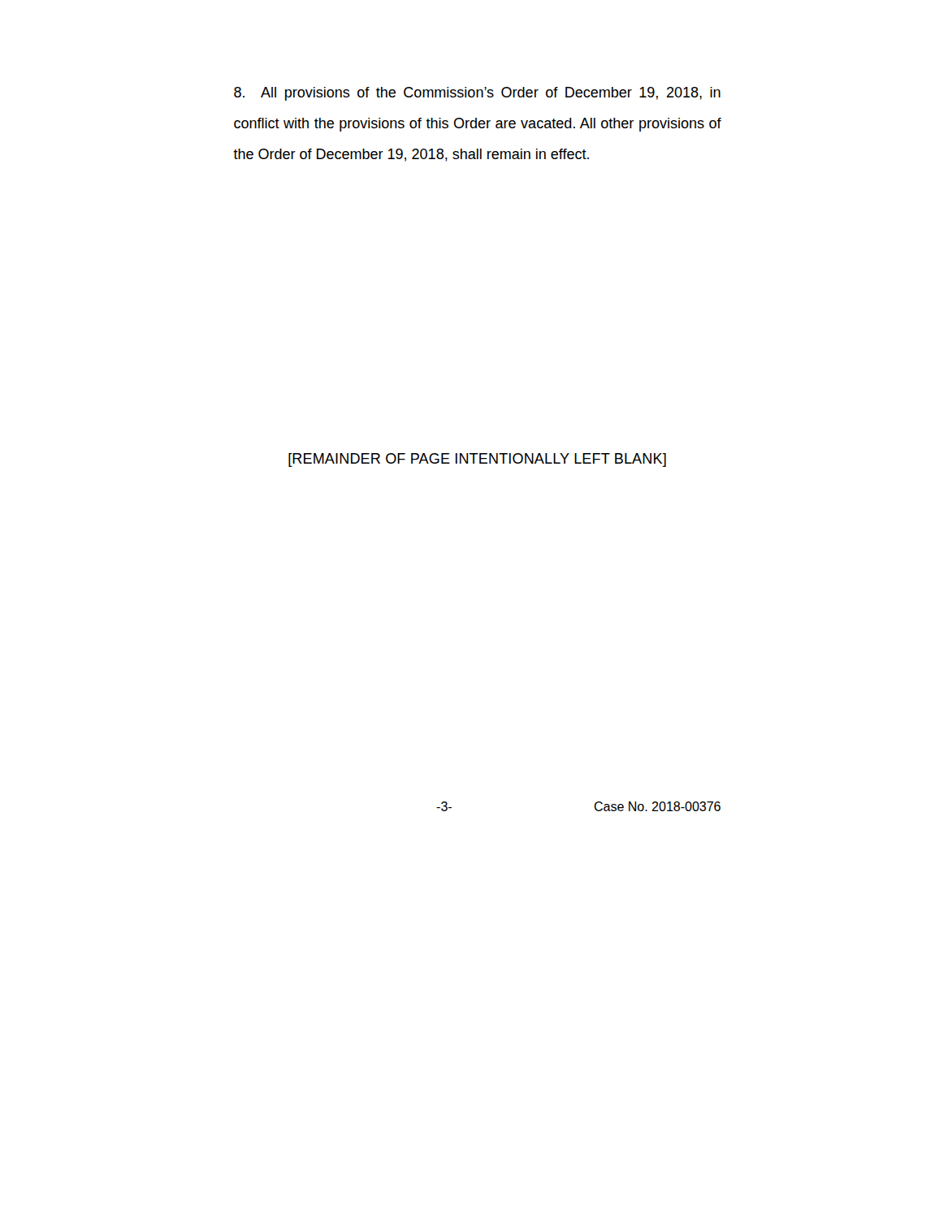8. All provisions of the Commission’s Order of December 19, 2018, in conflict with the provisions of this Order are vacated. All other provisions of the Order of December 19, 2018, shall remain in effect.
[REMAINDER OF PAGE INTENTIONALLY LEFT BLANK]
-3- Case No. 2018-00376